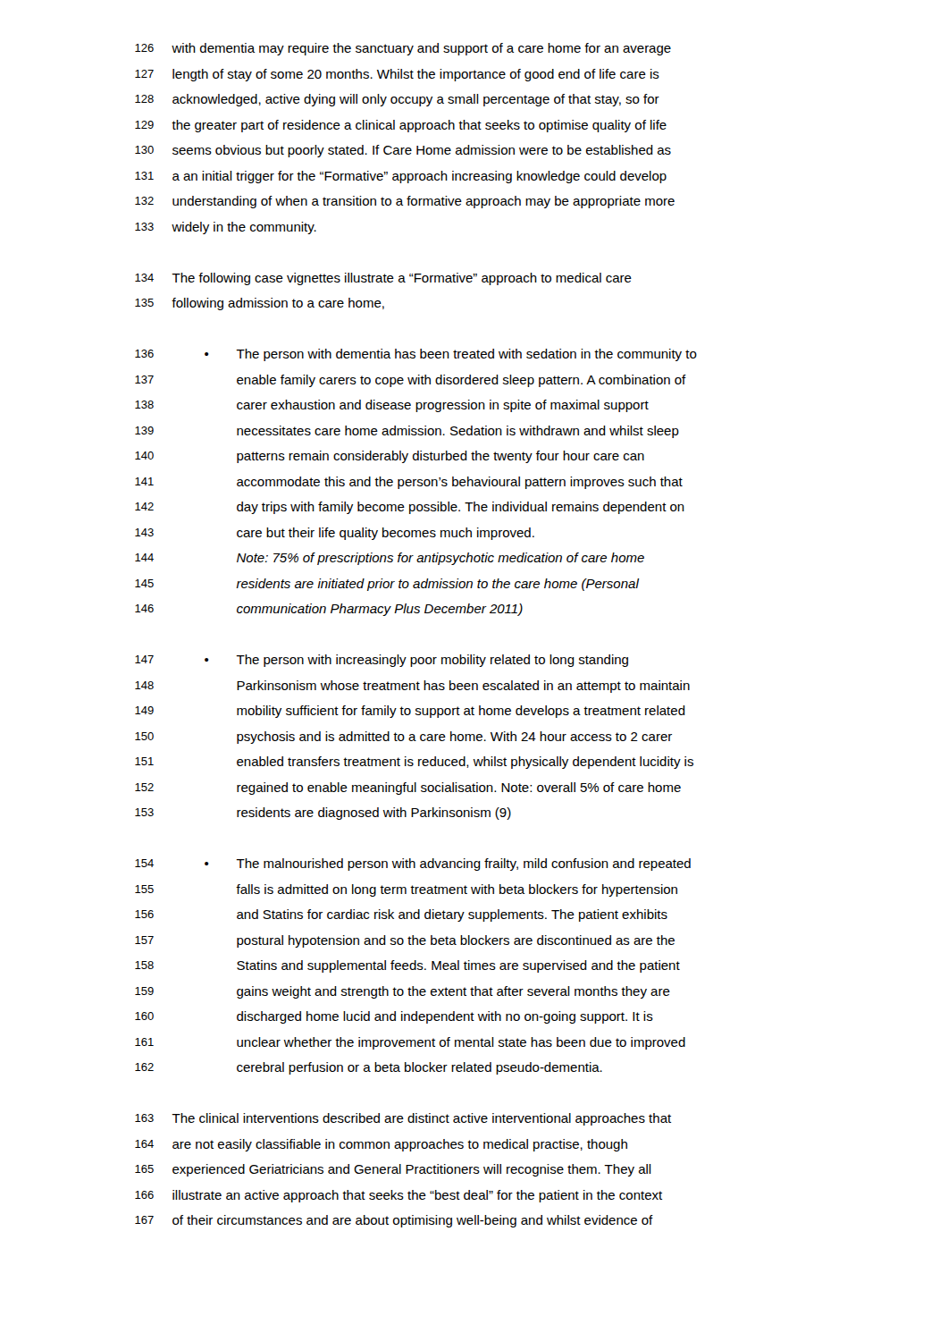126 with dementia may require the sanctuary and support of a care home for an average
127 length of stay of some 20 months. Whilst the importance of good end of life care is
128 acknowledged, active dying will only occupy a small percentage of that stay, so for
129 the greater part of residence a clinical approach that seeks to optimise quality of life
130 seems obvious but poorly stated. If Care Home admission were to be established as
131 a an initial trigger for the “Formative” approach increasing knowledge could develop
132 understanding of when a transition to a formative approach may be appropriate more
133 widely in the community.
134 The following case vignettes illustrate a “Formative” approach to medical care
135 following admission to a care home,
136•The person with dementia has been treated with sedation in the community to
137 enable family carers to cope with disordered sleep pattern. A combination of
138 carer exhaustion and disease progression in spite of maximal support
139 necessitates care home admission. Sedation is withdrawn and whilst sleep
140 patterns remain considerably disturbed the twenty four hour care can
141 accommodate this and the person’s behavioural pattern improves such that
142 day trips with family become possible. The individual remains dependent on
143 care but their life quality becomes much improved.
144 Note: 75% of prescriptions for antipsychotic medication of care home
145 residents are initiated prior to admission to the care home (Personal
146 communication Pharmacy Plus December 2011)
147•The person with increasingly poor mobility related to long standing
148 Parkinsonism whose treatment has been escalated in an attempt to maintain
149 mobility sufficient for family to support at home develops a treatment related
150 psychosis and is admitted to a care home. With 24 hour access to 2 carer
151 enabled transfers treatment is reduced, whilst physically dependent lucidity is
152 regained to enable meaningful socialisation. Note: overall 5% of care home
153 residents are diagnosed with Parkinsonism (9)
154•The malnourished person with advancing frailty, mild confusion and repeated
155 falls is admitted on long term treatment with beta blockers for hypertension
156 and Statins for cardiac risk and dietary supplements. The patient exhibits
157 postural hypotension and so the beta blockers are discontinued as are the
158 Statins and supplemental feeds. Meal times are supervised and the patient
159 gains weight and strength to the extent that after several months they are
160 discharged home lucid and independent with no on-going support. It is
161 unclear whether the improvement of mental state has been due to improved
162 cerebral perfusion or a beta blocker related pseudo-dementia.
163 The clinical interventions described are distinct active interventional approaches that
164 are not easily classifiable in common approaches to medical practise, though
165 experienced Geriatricians and General Practitioners will recognise them. They all
166 illustrate an active approach that seeks the “best deal” for the patient in the context
167 of their circumstances and are about optimising well-being and whilst evidence of